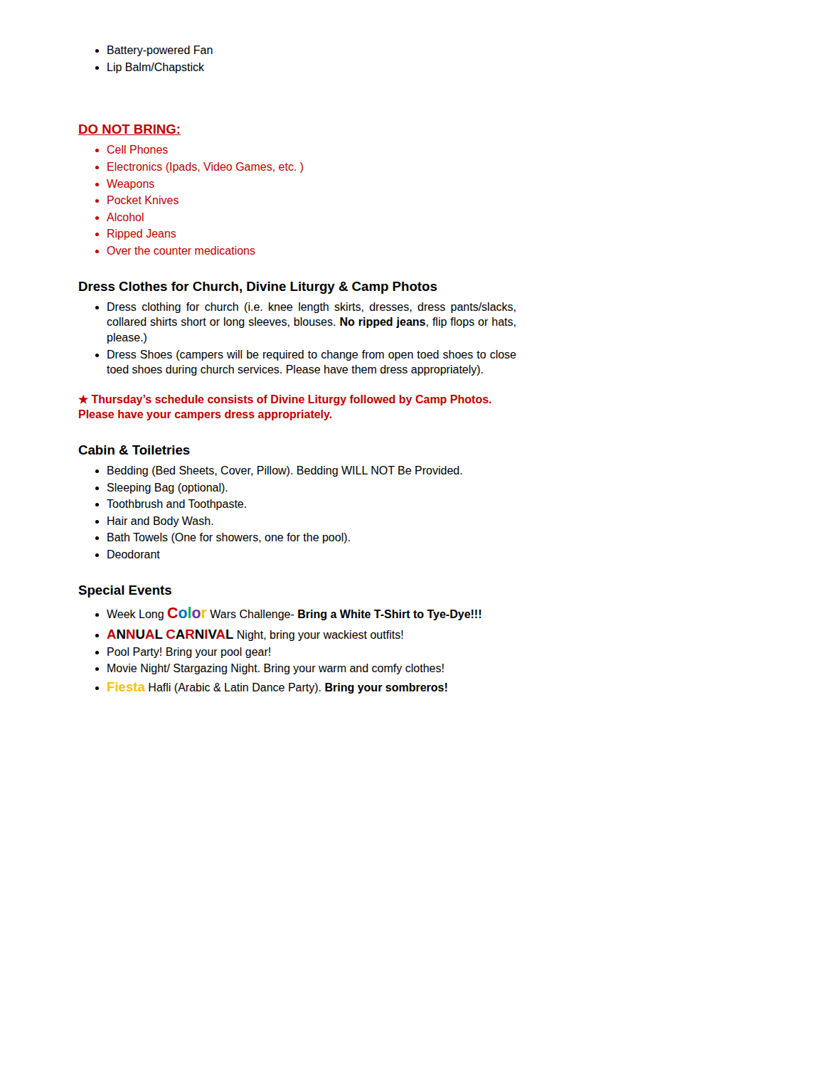Battery-powered Fan
Lip Balm/Chapstick
DO NOT BRING:
Cell Phones
Electronics (Ipads, Video Games, etc. )
Weapons
Pocket Knives
Alcohol
Ripped Jeans
Over the counter medications
Dress Clothes for Church, Divine Liturgy & Camp Photos
Dress clothing for church (i.e. knee length skirts, dresses, dress pants/slacks, collared shirts short or long sleeves, blouses. No ripped jeans, flip flops or hats, please.)
Dress Shoes (campers will be required to change from open toed shoes to close toed shoes during church services. Please have them dress appropriately).
★ Thursday’s schedule consists of Divine Liturgy followed by Camp Photos. Please have your campers dress appropriately.
Cabin & Toiletries
Bedding (Bed Sheets, Cover, Pillow). Bedding WILL NOT Be Provided.
Sleeping Bag (optional).
Toothbrush and Toothpaste.
Hair and Body Wash.
Bath Towels (One for showers, one for the pool).
Deodorant
Special Events
Week Long Color Wars Challenge- Bring a White T-Shirt to Tye-Dye!!!
ANNUAL CARNIVAL Night, bring your wackiest outfits!
Pool Party! Bring your pool gear!
Movie Night/ Stargazing Night. Bring your warm and comfy clothes!
Fiesta Hafli (Arabic & Latin Dance Party). Bring your sombreros!